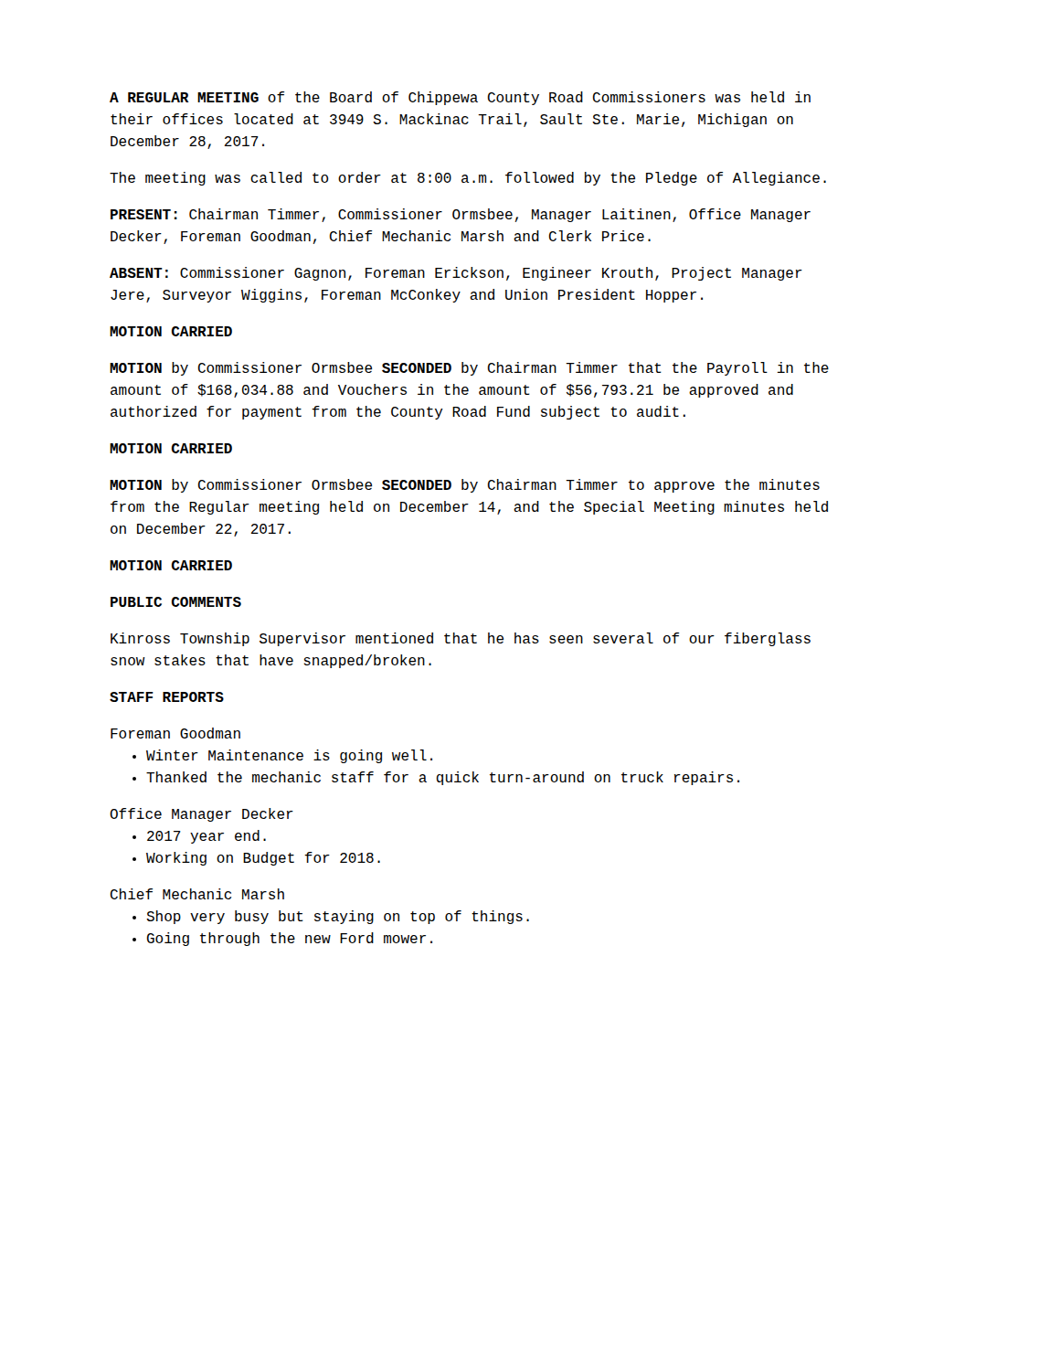A REGULAR MEETING of the Board of Chippewa County Road Commissioners was held in their offices located at 3949 S. Mackinac Trail, Sault Ste. Marie, Michigan on December 28, 2017.
The meeting was called to order at 8:00 a.m. followed by the Pledge of Allegiance.
PRESENT: Chairman Timmer, Commissioner Ormsbee, Manager Laitinen, Office Manager Decker, Foreman Goodman, Chief Mechanic Marsh and Clerk Price.
ABSENT: Commissioner Gagnon, Foreman Erickson, Engineer Krouth, Project Manager Jere, Surveyor Wiggins, Foreman McConkey and Union President Hopper.
MOTION CARRIED
MOTION by Commissioner Ormsbee SECONDED by Chairman Timmer that the Payroll in the amount of $168,034.88 and Vouchers in the amount of $56,793.21 be approved and authorized for payment from the County Road Fund subject to audit.
MOTION CARRIED
MOTION by Commissioner Ormsbee SECONDED by Chairman Timmer to approve the minutes from the Regular meeting held on December 14, and the Special Meeting minutes held on December 22, 2017.
MOTION CARRIED
PUBLIC COMMENTS
Kinross Township Supervisor mentioned that he has seen several of our fiberglass snow stakes that have snapped/broken.
STAFF REPORTS
Foreman Goodman
Winter Maintenance is going well.
Thanked the mechanic staff for a quick turn-around on truck repairs.
Office Manager Decker
2017 year end.
Working on Budget for 2018.
Chief Mechanic Marsh
Shop very busy but staying on top of things.
Going through the new Ford mower.